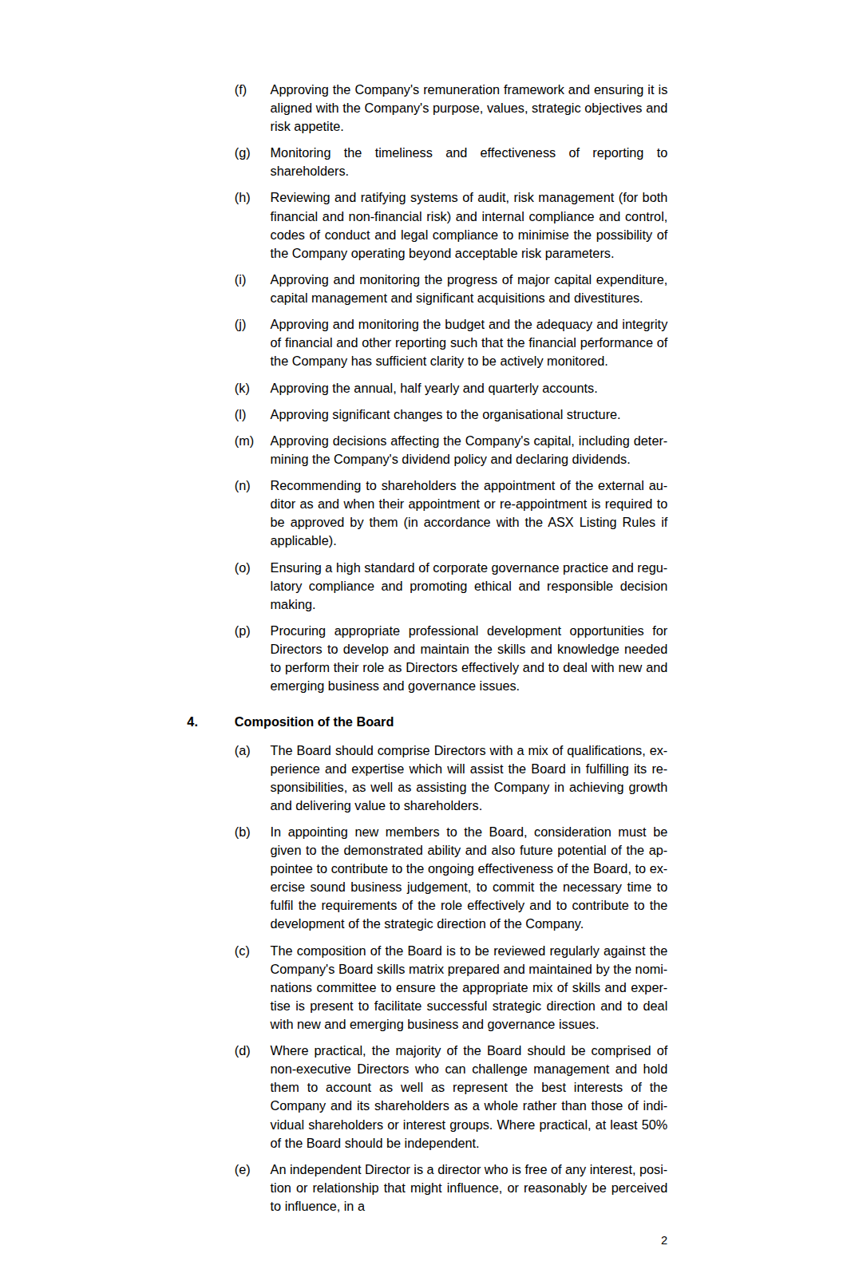(f)
Approving the Company's remuneration framework and ensuring it is aligned with the Company's purpose, values, strategic objectives and risk appetite.
(g)
Monitoring the timeliness and effectiveness of reporting to shareholders.
(h)
Reviewing and ratifying systems of audit, risk management (for both financial and non-financial risk) and internal compliance and control, codes of conduct and legal compliance to minimise the possibility of the Company operating beyond acceptable risk parameters.
(i)
Approving and monitoring the progress of major capital expenditure, capital management and significant acquisitions and divestitures.
(j)
Approving and monitoring the budget and the adequacy and integrity of financial and other reporting such that the financial performance of the Company has sufficient clarity to be actively monitored.
(k)
Approving the annual, half yearly and quarterly accounts.
(l)
Approving significant changes to the organisational structure.
(m)
Approving decisions affecting the Company's capital, including determining the Company's dividend policy and declaring dividends.
(n)
Recommending to shareholders the appointment of the external auditor as and when their appointment or re-appointment is required to be approved by them (in accordance with the ASX Listing Rules if applicable).
(o)
Ensuring a high standard of corporate governance practice and regulatory compliance and promoting ethical and responsible decision making.
(p)
Procuring appropriate professional development opportunities for Directors to develop and maintain the skills and knowledge needed to perform their role as Directors effectively and to deal with new and emerging business and governance issues.
4.
Composition of the Board
(a)
The Board should comprise Directors with a mix of qualifications, experience and expertise which will assist the Board in fulfilling its responsibilities, as well as assisting the Company in achieving growth and delivering value to shareholders.
(b)
In appointing new members to the Board, consideration must be given to the demonstrated ability and also future potential of the appointee to contribute to the ongoing effectiveness of the Board, to exercise sound business judgement, to commit the necessary time to fulfil the requirements of the role effectively and to contribute to the development of the strategic direction of the Company.
(c)
The composition of the Board is to be reviewed regularly against the Company's Board skills matrix prepared and maintained by the nominations committee to ensure the appropriate mix of skills and expertise is present to facilitate successful strategic direction and to deal with new and emerging business and governance issues.
(d)
Where practical, the majority of the Board should be comprised of non-executive Directors who can challenge management and hold them to account as well as represent the best interests of the Company and its shareholders as a whole rather than those of individual shareholders or interest groups. Where practical, at least 50% of the Board should be independent.
(e)
An independent Director is a director who is free of any interest, position or relationship that might influence, or reasonably be perceived to influence, in a
2